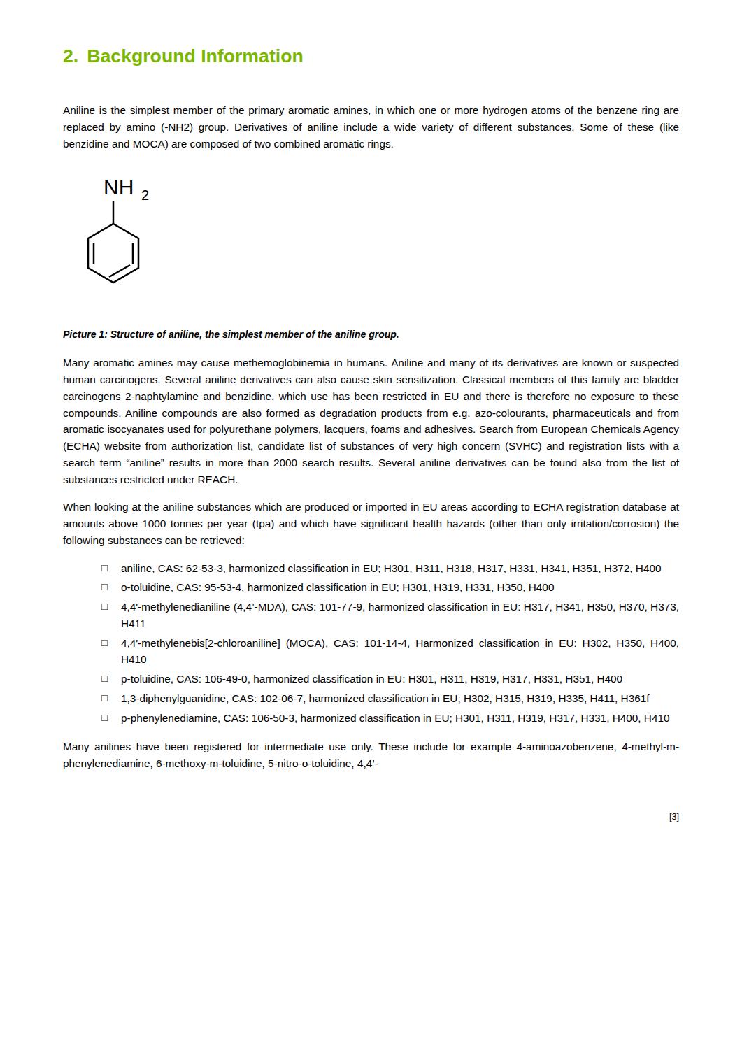2. Background Information
Aniline is the simplest member of the primary aromatic amines, in which one or more hydrogen atoms of the benzene ring are replaced by amino (-NH2) group. Derivatives of aniline include a wide variety of different substances. Some of these (like benzidine and MOCA) are composed of two combined aromatic rings.
NH 2
Picture 1: Structure of aniline, the simplest member of the aniline group.
Many aromatic amines may cause methemoglobinemia in humans. Aniline and many of its derivatives are known or suspected human carcinogens. Several aniline derivatives can also cause skin sensitization. Classical members of this family are bladder carcinogens 2-naphtylamine and benzidine, which use has been restricted in EU and there is therefore no exposure to these compounds. Aniline compounds are also formed as degradation products from e.g. azo-colourants, pharmaceuticals and from aromatic isocyanates used for polyurethane polymers, lacquers, foams and adhesives. Search from European Chemicals Agency (ECHA) website from authorization list, candidate list of substances of very high concern (SVHC) and registration lists with a search term “aniline” results in more than 2000 search results. Several aniline derivatives can be found also from the list of substances restricted under REACH.
When looking at the aniline substances which are produced or imported in EU areas according to ECHA registration database at amounts above 1000 tonnes per year (tpa) and which have significant health hazards (other than only irritation/corrosion) the following substances can be retrieved:
aniline, CAS: 62-53-3, harmonized classification in EU; H301, H311, H318, H317, H331, H341, H351, H372, H400
o-toluidine, CAS: 95-53-4, harmonized classification in EU; H301, H319, H331, H350, H400
4,4'-methylenedianiline (4,4’-MDA), CAS: 101-77-9, harmonized classification in EU: H317, H341, H350, H370, H373, H411
4,4'-methylenebis[2-chloroaniline] (MOCA), CAS: 101-14-4, Harmonized classification in EU: H302, H350, H400, H410
p-toluidine, CAS: 106-49-0, harmonized classification in EU: H301, H311, H319, H317, H331, H351, H400
1,3-diphenylguanidine, CAS: 102-06-7, harmonized classification in EU; H302, H315, H319, H335, H411, H361f
p-phenylenediamine, CAS: 106-50-3, harmonized classification in EU; H301, H311, H319, H317, H331, H400, H410
Many anilines have been registered for intermediate use only. These include for example 4-aminoazobenzene, 4-methyl-m-phenylenediamine, 6-methoxy-m-toluidine, 5-nitro-o-toluidine, 4,4’-
[3]